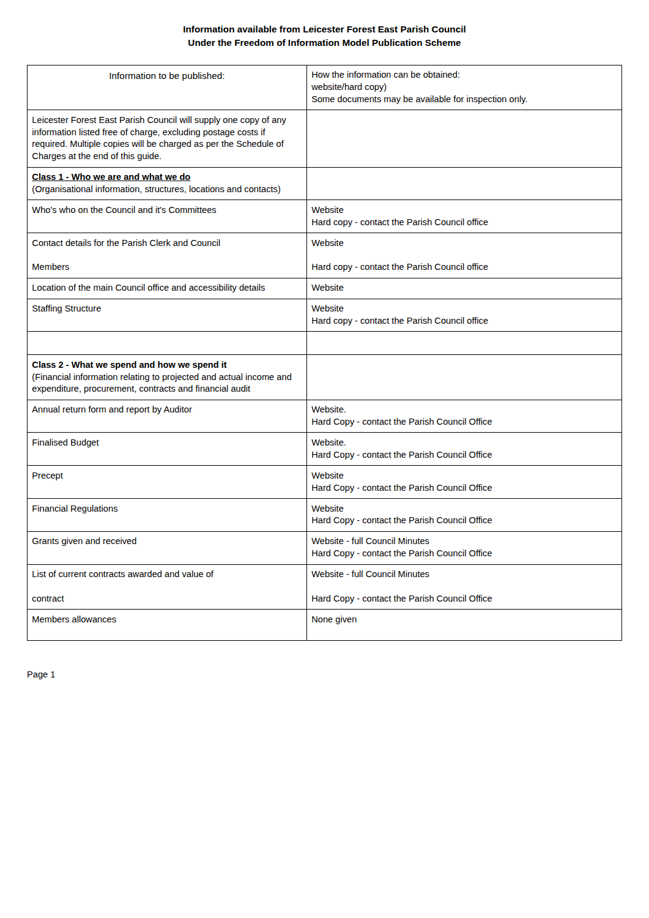Information available from Leicester Forest East Parish Council
Under the Freedom of Information Model Publication Scheme
| Information to be published: | How the information can be obtained: website/hard copy) Some documents may be available for inspection only. |
| Leicester Forest East Parish Council will supply one copy of any information listed free of charge, excluding postage costs if required. Multiple copies will be charged as per the Schedule of Charges at the end of this guide. | |
| Class 1 - Who we are and what we do (Organisational information, structures, locations and contacts) | |
| Who's who on the Council and it's Committees | Website Hard copy - contact the Parish Council office |
| Contact details for the Parish Clerk and Council Members | Website Hard copy - contact the Parish Council office |
| Location of the main Council office and accessibility details | Website |
| Staffing Structure | Website Hard copy - contact the Parish Council office |
| Class 2 - What we spend and how we spend it (Financial information relating to projected and actual income and expenditure, procurement, contracts and financial audit | |
| Annual return form and report by Auditor | Website. Hard Copy - contact the Parish Council Office |
| Finalised Budget | Website. Hard Copy - contact the Parish Council Office |
| Precept | Website Hard Copy - contact the Parish Council Office |
| Financial Regulations | Website Hard Copy - contact the Parish Council Office |
| Grants given and received | Website - full Council Minutes Hard Copy - contact the Parish Council Office |
| List of current contracts awarded and value of contract | Website - full Council Minutes Hard Copy - contact the Parish Council Office |
| Members allowances | None given |
Page 1